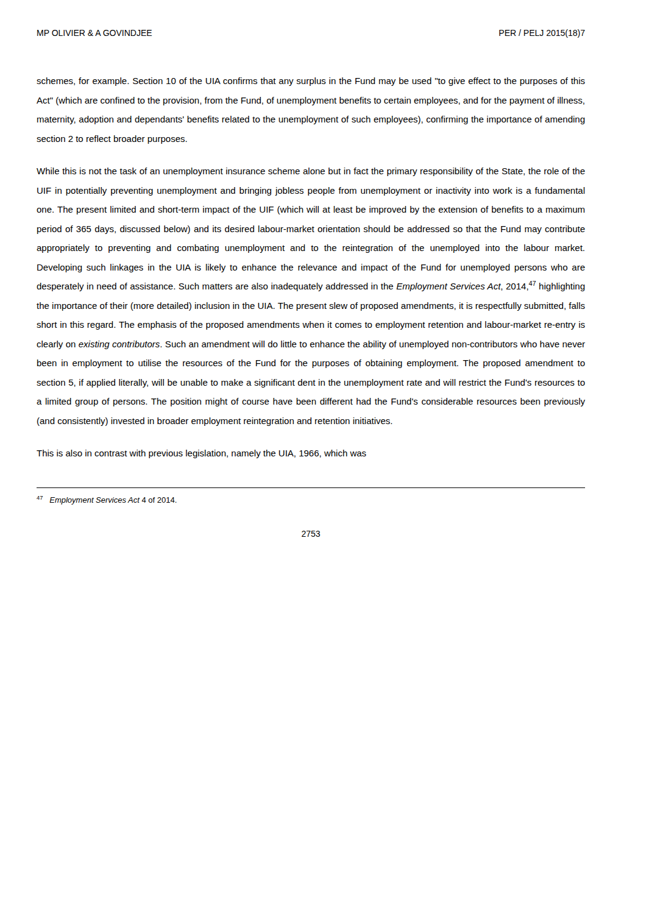MP OLIVIER & A GOVINDJEE
PER / PELJ 2015(18)7
schemes, for example. Section 10 of the UIA confirms that any surplus in the Fund may be used "to give effect to the purposes of this Act" (which are confined to the provision, from the Fund, of unemployment benefits to certain employees, and for the payment of illness, maternity, adoption and dependants' benefits related to the unemployment of such employees), confirming the importance of amending section 2 to reflect broader purposes.
While this is not the task of an unemployment insurance scheme alone but in fact the primary responsibility of the State, the role of the UIF in potentially preventing unemployment and bringing jobless people from unemployment or inactivity into work is a fundamental one. The present limited and short-term impact of the UIF (which will at least be improved by the extension of benefits to a maximum period of 365 days, discussed below) and its desired labour-market orientation should be addressed so that the Fund may contribute appropriately to preventing and combating unemployment and to the reintegration of the unemployed into the labour market. Developing such linkages in the UIA is likely to enhance the relevance and impact of the Fund for unemployed persons who are desperately in need of assistance. Such matters are also inadequately addressed in the Employment Services Act, 2014,47 highlighting the importance of their (more detailed) inclusion in the UIA. The present slew of proposed amendments, it is respectfully submitted, falls short in this regard. The emphasis of the proposed amendments when it comes to employment retention and labour-market re-entry is clearly on existing contributors. Such an amendment will do little to enhance the ability of unemployed non-contributors who have never been in employment to utilise the resources of the Fund for the purposes of obtaining employment. The proposed amendment to section 5, if applied literally, will be unable to make a significant dent in the unemployment rate and will restrict the Fund's resources to a limited group of persons. The position might of course have been different had the Fund's considerable resources been previously (and consistently) invested in broader employment reintegration and retention initiatives.
This is also in contrast with previous legislation, namely the UIA, 1966, which was
47 Employment Services Act 4 of 2014.
2753